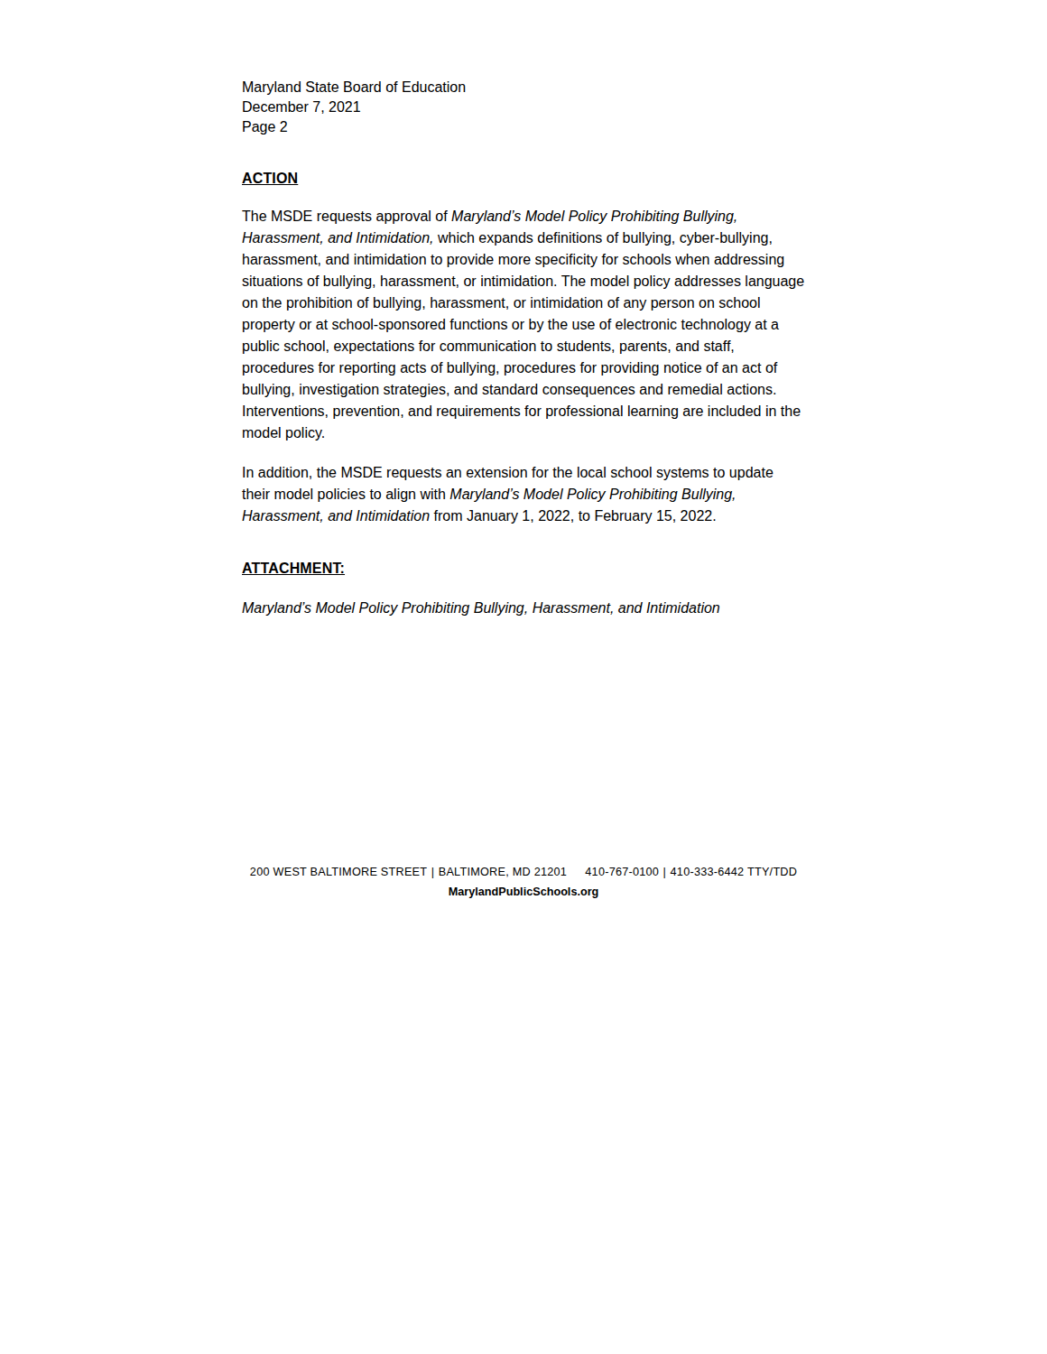Maryland State Board of Education
December 7, 2021
Page 2
ACTION
The MSDE requests approval of Maryland’s Model Policy Prohibiting Bullying, Harassment, and Intimidation, which expands definitions of bullying, cyber-bullying, harassment, and intimidation to provide more specificity for schools when addressing situations of bullying, harassment, or intimidation. The model policy addresses language on the prohibition of bullying, harassment, or intimidation of any person on school property or at school-sponsored functions or by the use of electronic technology at a public school, expectations for communication to students, parents, and staff, procedures for reporting acts of bullying, procedures for providing notice of an act of bullying, investigation strategies, and standard consequences and remedial actions. Interventions, prevention, and requirements for professional learning are included in the model policy.
In addition, the MSDE requests an extension for the local school systems to update their model policies to align with Maryland’s Model Policy Prohibiting Bullying, Harassment, and Intimidation from January 1, 2022, to February 15, 2022.
ATTACHMENT:
Maryland’s Model Policy Prohibiting Bullying, Harassment, and Intimidation
200 WEST BALTIMORE STREET|BALTIMORE, MD 21201 410-767-0100|410-333-6442 TTY/TDD
MarylandPublicSchools.org